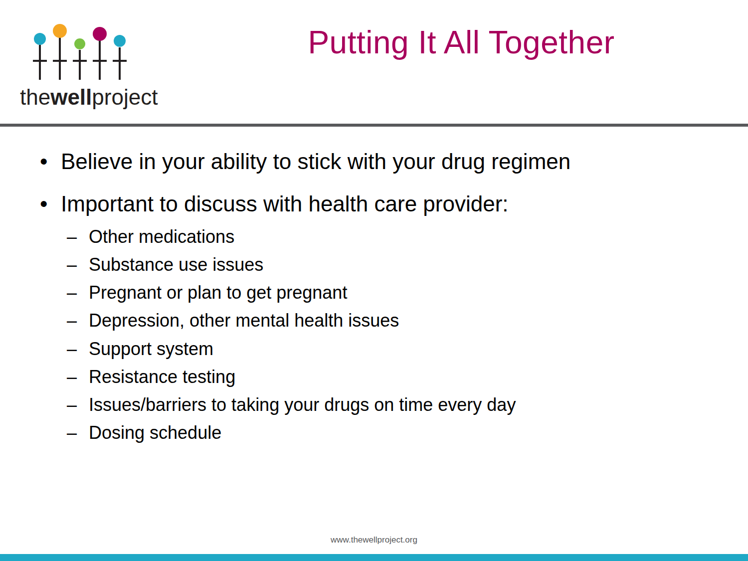thewellproject
Putting It All Together
Believe in your ability to stick with your drug regimen
Important to discuss with health care provider:
Other medications
Substance use issues
Pregnant or plan to get pregnant
Depression, other mental health issues
Support system
Resistance testing
Issues/barriers to taking your drugs on time every day
Dosing schedule
www.thewellproject.org